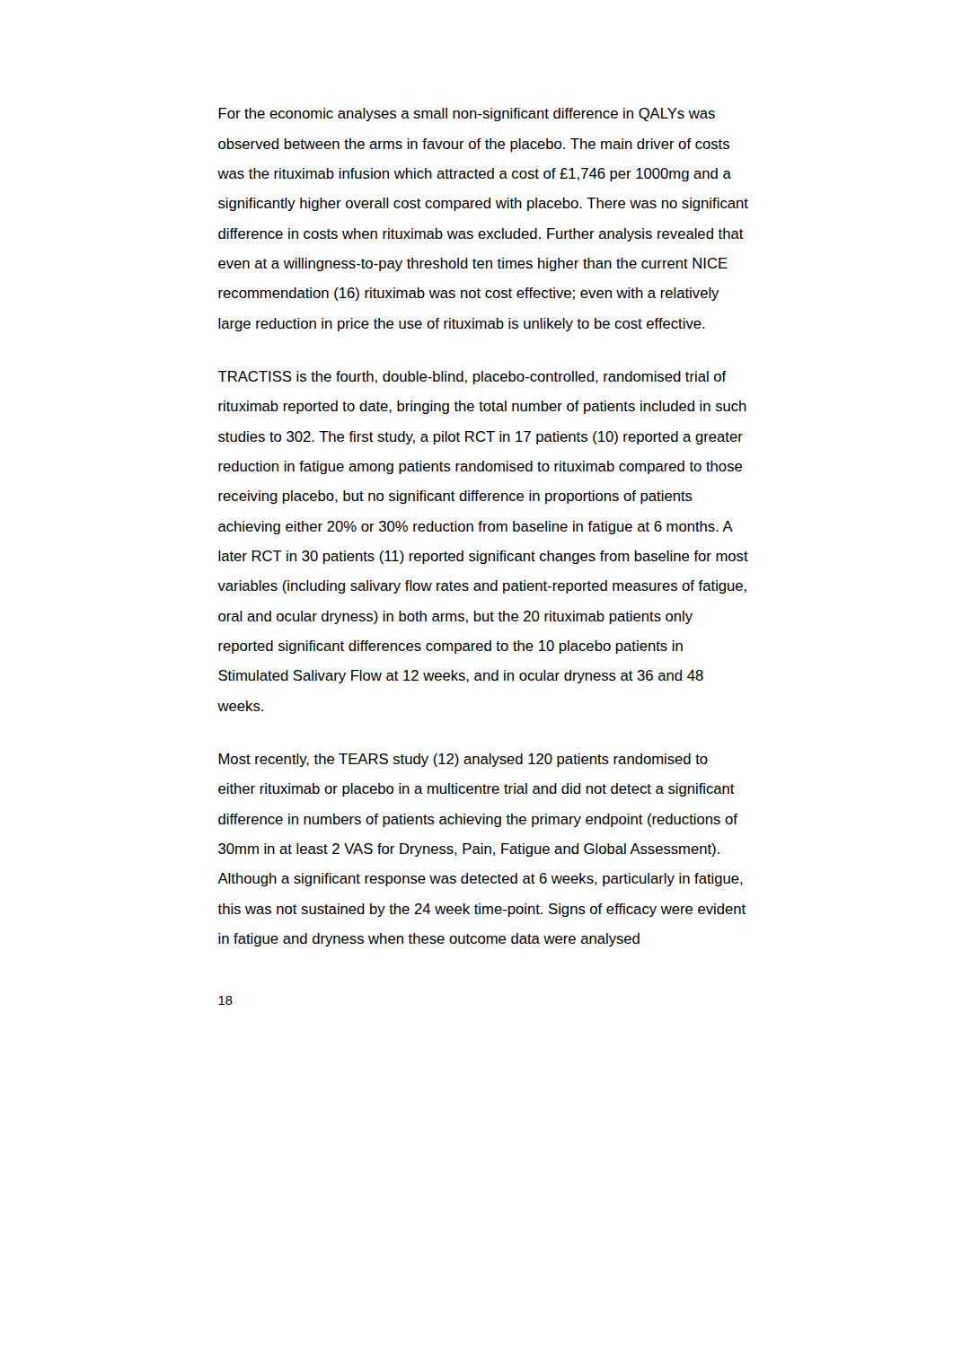For the economic analyses a small non-significant difference in QALYs was observed between the arms in favour of the placebo. The main driver of costs was the rituximab infusion which attracted a cost of £1,746 per 1000mg and a significantly higher overall cost compared with placebo. There was no significant difference in costs when rituximab was excluded. Further analysis revealed that even at a willingness-to-pay threshold ten times higher than the current NICE recommendation (16) rituximab was not cost effective; even with a relatively large reduction in price the use of rituximab is unlikely to be cost effective.
TRACTISS is the fourth, double-blind, placebo-controlled, randomised trial of rituximab reported to date, bringing the total number of patients included in such studies to 302. The first study, a pilot RCT in 17 patients (10) reported a greater reduction in fatigue among patients randomised to rituximab compared to those receiving placebo, but no significant difference in proportions of patients achieving either 20% or 30% reduction from baseline in fatigue at 6 months. A later RCT in 30 patients (11) reported significant changes from baseline for most variables (including salivary flow rates and patient-reported measures of fatigue, oral and ocular dryness) in both arms, but the 20 rituximab patients only reported significant differences compared to the 10 placebo patients in Stimulated Salivary Flow at 12 weeks, and in ocular dryness at 36 and 48 weeks.
Most recently, the TEARS study (12) analysed 120 patients randomised to either rituximab or placebo in a multicentre trial and did not detect a significant difference in numbers of patients achieving the primary endpoint (reductions of 30mm in at least 2 VAS for Dryness, Pain, Fatigue and Global Assessment). Although a significant response was detected at 6 weeks, particularly in fatigue, this was not sustained by the 24 week time-point. Signs of efficacy were evident in fatigue and dryness when these outcome data were analysed
18